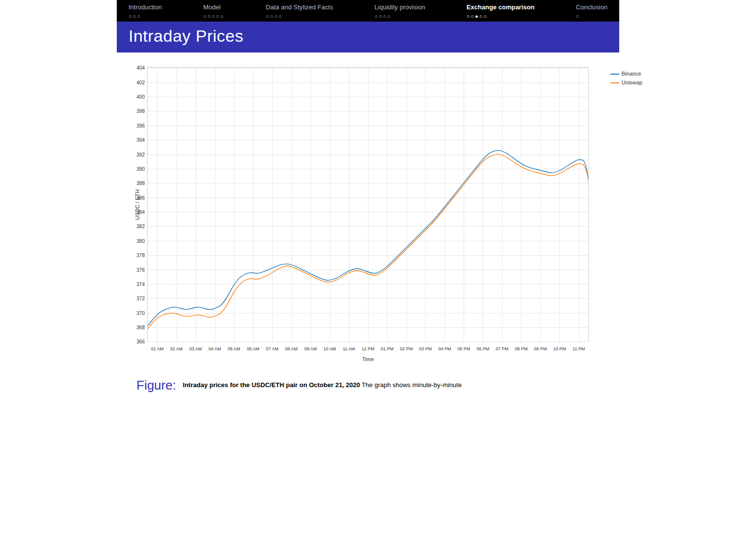Introduction○○○
Model○○○○○
Data and Stylized Facts○○○○
Liquidity provision○○○○
Exchange comparison○○●○○
Conclusion○
Intraday Prices
Binance
Uniswap
USDC / ETH
Time
366
368
370
372
374
376
378
380
382
384
386
388
390
392
394
396
398
400
402
404
01 AM
02 AM
03 AM
04 AM
05 AM
06 AM
07 AM
08 AM
09 AM
10 AM
11 AM
12 PM
01 PM
02 PM
03 PM
04 PM
05 PM
06 PM
07 PM
08 PM
09 PM
10 PM
11 PM
Figure: Intraday prices for the USDC/ETH pair on October 21, 2020 The graph shows minute-by-minute